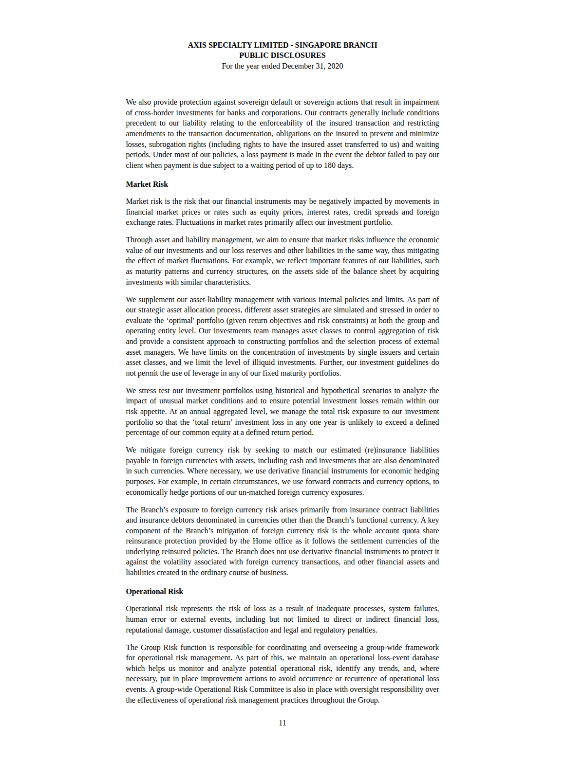AXIS SPECIALTY LIMITED - SINGAPORE BRANCH PUBLIC DISCLOSURES For the year ended December 31, 2020
We also provide protection against sovereign default or sovereign actions that result in impairment of cross-border investments for banks and corporations. Our contracts generally include conditions precedent to our liability relating to the enforceability of the insured transaction and restricting amendments to the transaction documentation, obligations on the insured to prevent and minimize losses, subrogation rights (including rights to have the insured asset transferred to us) and waiting periods. Under most of our policies, a loss payment is made in the event the debtor failed to pay our client when payment is due subject to a waiting period of up to 180 days.
Market Risk
Market risk is the risk that our financial instruments may be negatively impacted by movements in financial market prices or rates such as equity prices, interest rates, credit spreads and foreign exchange rates. Fluctuations in market rates primarily affect our investment portfolio.
Through asset and liability management, we aim to ensure that market risks influence the economic value of our investments and our loss reserves and other liabilities in the same way, thus mitigating the effect of market fluctuations. For example, we reflect important features of our liabilities, such as maturity patterns and currency structures, on the assets side of the balance sheet by acquiring investments with similar characteristics.
We supplement our asset-liability management with various internal policies and limits. As part of our strategic asset allocation process, different asset strategies are simulated and stressed in order to evaluate the ‘optimal' portfolio (given return objectives and risk constraints) at both the group and operating entity level. Our investments team manages asset classes to control aggregation of risk and provide a consistent approach to constructing portfolios and the selection process of external asset managers. We have limits on the concentration of investments by single issuers and certain asset classes, and we limit the level of illiquid investments. Further, our investment guidelines do not permit the use of leverage in any of our fixed maturity portfolios.
We stress test our investment portfolios using historical and hypothetical scenarios to analyze the impact of unusual market conditions and to ensure potential investment losses remain within our risk appetite. At an annual aggregated level, we manage the total risk exposure to our investment portfolio so that the ‘total return’ investment loss in any one year is unlikely to exceed a defined percentage of our common equity at a defined return period.
We mitigate foreign currency risk by seeking to match our estimated (re)insurance liabilities payable in foreign currencies with assets, including cash and investments that are also denominated in such currencies. Where necessary, we use derivative financial instruments for economic hedging purposes. For example, in certain circumstances, we use forward contracts and currency options, to economically hedge portions of our un-matched foreign currency exposures.
The Branch’s exposure to foreign currency risk arises primarily from insurance contract liabilities and insurance debtors denominated in currencies other than the Branch’s functional currency. A key component of the Branch’s mitigation of foreign currency risk is the whole account quota share reinsurance protection provided by the Home office as it follows the settlement currencies of the underlying reinsured policies. The Branch does not use derivative financial instruments to protect it against the volatility associated with foreign currency transactions, and other financial assets and liabilities created in the ordinary course of business.
Operational Risk
Operational risk represents the risk of loss as a result of inadequate processes, system failures, human error or external events, including but not limited to direct or indirect financial loss, reputational damage, customer dissatisfaction and legal and regulatory penalties.
The Group Risk function is responsible for coordinating and overseeing a group-wide framework for operational risk management. As part of this, we maintain an operational loss-event database which helps us monitor and analyze potential operational risk, identify any trends, and, where necessary, put in place improvement actions to avoid occurrence or recurrence of operational loss events. A group-wide Operational Risk Committee is also in place with oversight responsibility over the effectiveness of operational risk management practices throughout the Group.
11